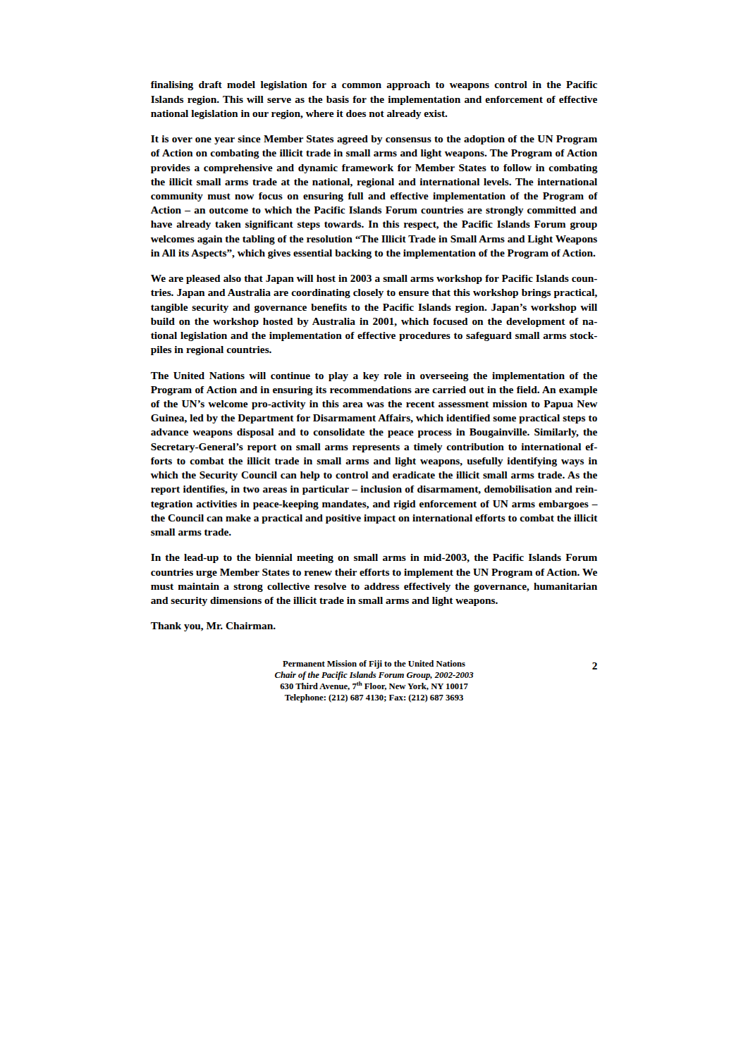finalising draft model legislation for a common approach to weapons control in the Pacific Islands region. This will serve as the basis for the implementation and enforcement of effective national legislation in our region, where it does not already exist.
It is over one year since Member States agreed by consensus to the adoption of the UN Program of Action on combating the illicit trade in small arms and light weapons. The Program of Action provides a comprehensive and dynamic framework for Member States to follow in combating the illicit small arms trade at the national, regional and international levels. The international community must now focus on ensuring full and effective implementation of the Program of Action – an outcome to which the Pacific Islands Forum countries are strongly committed and have already taken significant steps towards. In this respect, the Pacific Islands Forum group welcomes again the tabling of the resolution “The Illicit Trade in Small Arms and Light Weapons in All its Aspects”, which gives essential backing to the implementation of the Program of Action.
We are pleased also that Japan will host in 2003 a small arms workshop for Pacific Islands countries. Japan and Australia are coordinating closely to ensure that this workshop brings practical, tangible security and governance benefits to the Pacific Islands region. Japan’s workshop will build on the workshop hosted by Australia in 2001, which focused on the development of national legislation and the implementation of effective procedures to safeguard small arms stockpiles in regional countries.
The United Nations will continue to play a key role in overseeing the implementation of the Program of Action and in ensuring its recommendations are carried out in the field. An example of the UN’s welcome pro-activity in this area was the recent assessment mission to Papua New Guinea, led by the Department for Disarmament Affairs, which identified some practical steps to advance weapons disposal and to consolidate the peace process in Bougainville. Similarly, the Secretary-General’s report on small arms represents a timely contribution to international efforts to combat the illicit trade in small arms and light weapons, usefully identifying ways in which the Security Council can help to control and eradicate the illicit small arms trade. As the report identifies, in two areas in particular – inclusion of disarmament, demobilisation and reintegration activities in peace-keeping mandates, and rigid enforcement of UN arms embargoes – the Council can make a practical and positive impact on international efforts to combat the illicit small arms trade.
In the lead-up to the biennial meeting on small arms in mid-2003, the Pacific Islands Forum countries urge Member States to renew their efforts to implement the UN Program of Action. We must maintain a strong collective resolve to address effectively the governance, humanitarian and security dimensions of the illicit trade in small arms and light weapons.
Thank you, Mr. Chairman.
2
Permanent Mission of Fiji to the United Nations
Chair of the Pacific Islands Forum Group, 2002-2003
630 Third Avenue, 7th Floor, New York, NY 10017
Telephone: (212) 687 4130; Fax: (212) 687 3693